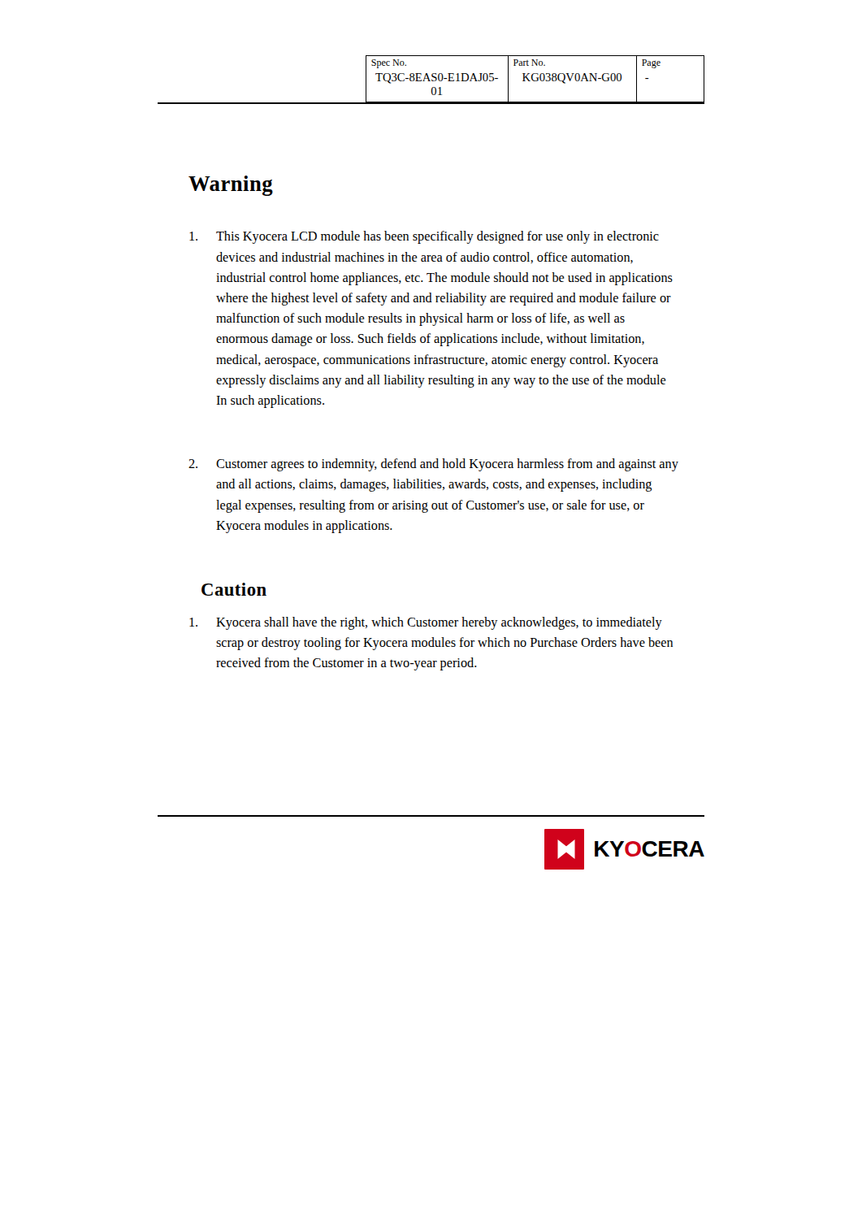| Spec No. | Part No. | Page |
| TQ3C-8EAS0-E1DAJ05-01 | KG038QV0AN-G00 | - |
Warning
1. This Kyocera LCD module has been specifically designed for use only in electronic devices and industrial machines in the area of audio control, office automation, industrial control home appliances, etc. The module should not be used in applications where the highest level of safety and and reliability are required and module failure or malfunction of such module results in physical harm or loss of life, as well as enormous damage or loss. Such fields of applications include, without limitation, medical, aerospace, communications infrastructure, atomic energy control. Kyocera expressly disclaims any and all liability resulting in any way to the use of the module In such applications.
2. Customer agrees to indemnity, defend and hold Kyocera harmless from and against any and all actions, claims, damages, liabilities, awards, costs, and expenses, including legal expenses, resulting from or arising out of Customer's use, or sale for use, or Kyocera modules in applications.
Caution
1. Kyocera shall have the right, which Customer hereby acknowledges, to immediately scrap or destroy tooling for Kyocera modules for which no Purchase Orders have been received from the Customer in a two-year period.
KYOCERA